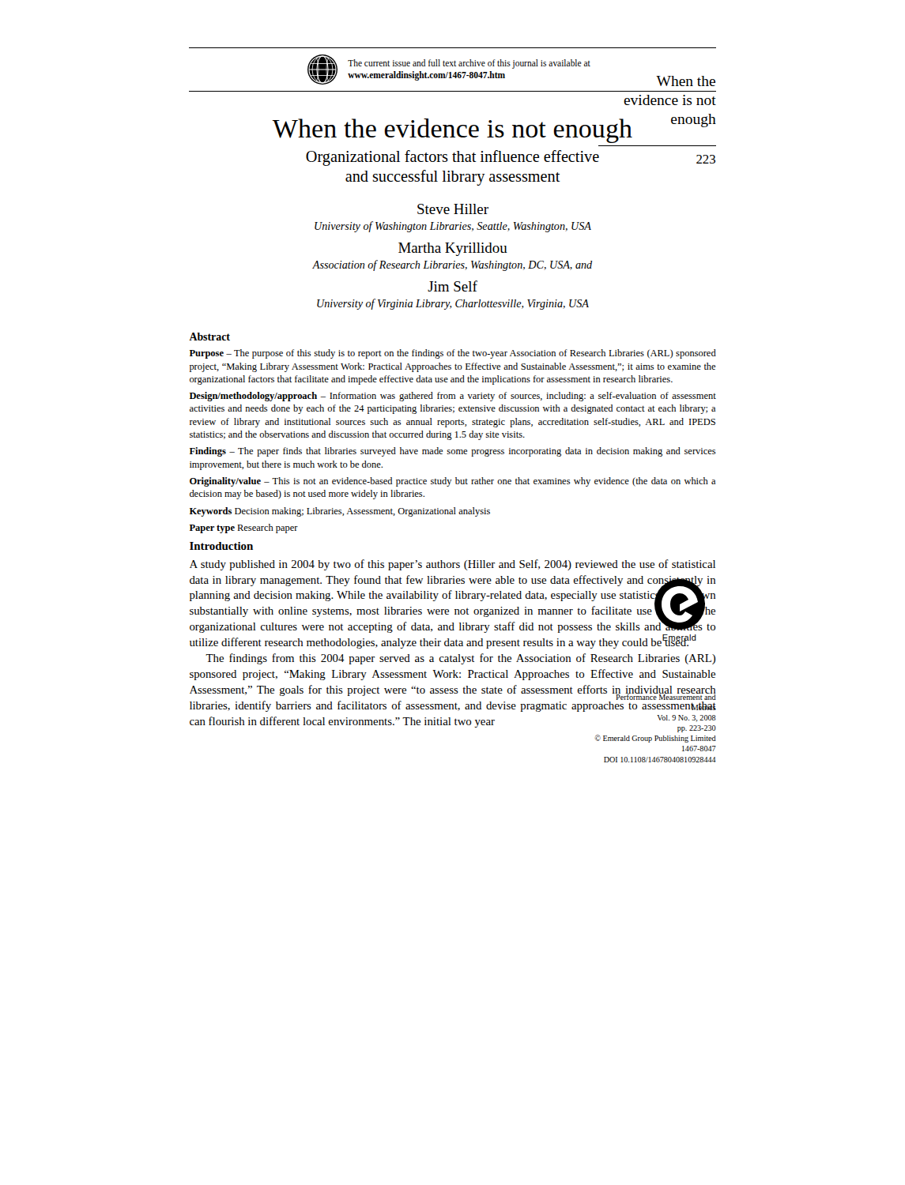The current issue and full text archive of this journal is available at
www.emeraldinsight.com/1467-8047.htm
When the
evidence is not
enough
223
When the evidence is not enough
Organizational factors that influence effective
and successful library assessment
Steve Hiller
University of Washington Libraries, Seattle, Washington, USA
Martha Kyrillidou
Association of Research Libraries, Washington, DC, USA, and
Jim Self
University of Virginia Library, Charlottesville, Virginia, USA
Abstract
Purpose – The purpose of this study is to report on the findings of the two-year Association of Research Libraries (ARL) sponsored project, “Making Library Assessment Work: Practical Approaches to Effective and Sustainable Assessment,”; it aims to examine the organizational factors that facilitate and impede effective data use and the implications for assessment in research libraries.
Design/methodology/approach – Information was gathered from a variety of sources, including: a self-evaluation of assessment activities and needs done by each of the 24 participating libraries; extensive discussion with a designated contact at each library; a review of library and institutional sources such as annual reports, strategic plans, accreditation self-studies, ARL and IPEDS statistics; and the observations and discussion that occurred during 1.5 day site visits.
Findings – The paper finds that libraries surveyed have made some progress incorporating data in decision making and services improvement, but there is much work to be done.
Originality/value – This is not an evidence-based practice study but rather one that examines why evidence (the data on which a decision may be based) is not used more widely in libraries.
Keywords Decision making; Libraries, Assessment, Organizational analysis
Paper type Research paper
Introduction
A study published in 2004 by two of this paper’s authors (Hiller and Self, 2004) reviewed the use of statistical data in library management. They found that few libraries were able to use data effectively and consistently in planning and decision making. While the availability of library-related data, especially use statistics, had grown substantially with online systems, most libraries were not organized in manner to facilitate use of data. The organizational cultures were not accepting of data, and library staff did not possess the skills and abilities to utilize different research methodologies, analyze their data and present results in a way they could be used.
The findings from this 2004 paper served as a catalyst for the Association of Research Libraries (ARL) sponsored project, “Making Library Assessment Work: Practical Approaches to Effective and Sustainable Assessment,” The goals for this project were “to assess the state of assessment efforts in individual research libraries, identify barriers and facilitators of assessment, and devise pragmatic approaches to assessment that can flourish in different local environments.” The initial two year
Emerald
Performance Measurement and
Metrics
Vol. 9 No. 3, 2008
pp. 223-230
© Emerald Group Publishing Limited
1467-8047
DOI 10.1108/14678040810928444